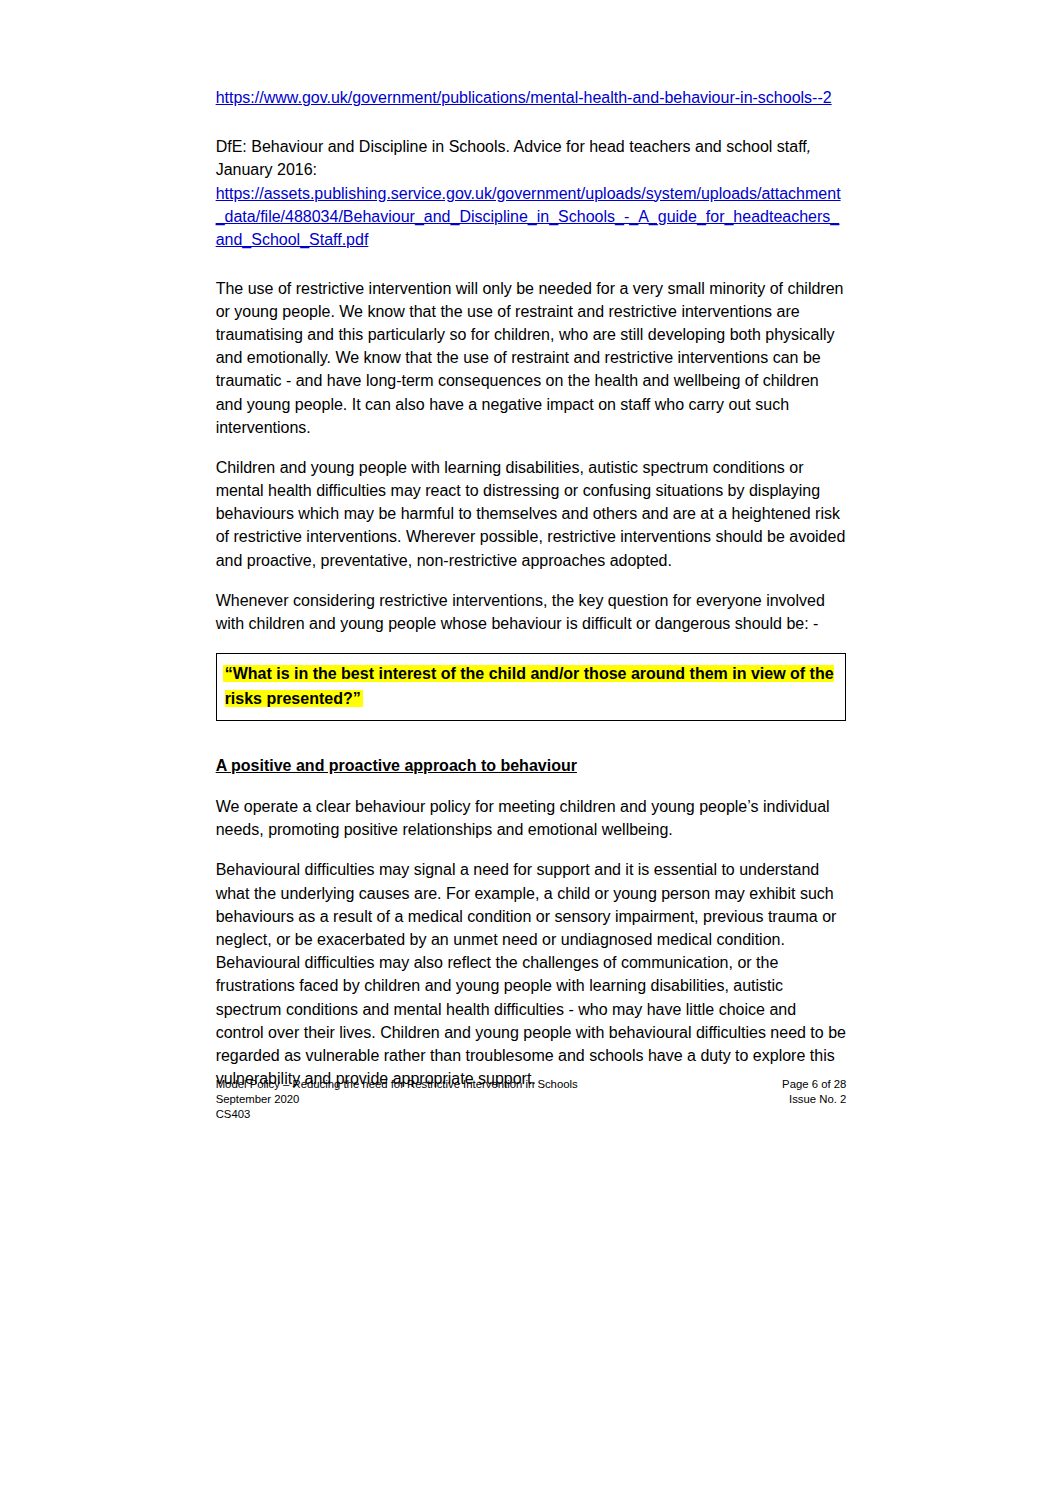https://www.gov.uk/government/publications/mental-health-and-behaviour-in-schools--2
DfE: Behaviour and Discipline in Schools. Advice for head teachers and school staff,
January 2016:
https://assets.publishing.service.gov.uk/government/uploads/system/uploads/attachment_data/file/488034/Behaviour_and_Discipline_in_Schools_-_A_guide_for_headteachers_and_School_Staff.pdf
The use of restrictive intervention will only be needed for a very small minority of children or young people. We know that the use of restraint and restrictive interventions are traumatising and this particularly so for children, who are still developing both physically and emotionally. We know that the use of restraint and restrictive interventions can be traumatic - and have long-term consequences on the health and wellbeing of children and young people. It can also have a negative impact on staff who carry out such interventions.
Children and young people with learning disabilities, autistic spectrum conditions or mental health difficulties may react to distressing or confusing situations by displaying behaviours which may be harmful to themselves and others and are at a heightened risk of restrictive interventions. Wherever possible, restrictive interventions should be avoided and proactive, preventative, non-restrictive approaches adopted.
Whenever considering restrictive interventions, the key question for everyone involved with children and young people whose behaviour is difficult or dangerous should be: -
“What is in the best interest of the child and/or those around them in view of the risks presented?”
A positive and proactive approach to behaviour
We operate a clear behaviour policy for meeting children and young people’s individual needs, promoting positive relationships and emotional wellbeing.
Behavioural difficulties may signal a need for support and it is essential to understand what the underlying causes are. For example, a child or young person may exhibit such behaviours as a result of a medical condition or sensory impairment, previous trauma or neglect, or be exacerbated by an unmet need or undiagnosed medical condition. Behavioural difficulties may also reflect the challenges of communication, or the frustrations faced by children and young people with learning disabilities, autistic spectrum conditions and mental health difficulties - who may have little choice and control over their lives. Children and young people with behavioural difficulties need to be regarded as vulnerable rather than troublesome and schools have a duty to explore this vulnerability and provide appropriate support.
Model Policy – Reducing the need for Restrictive Intervention in Schools September 2020 CS403
Page 6 of 28 Issue No. 2